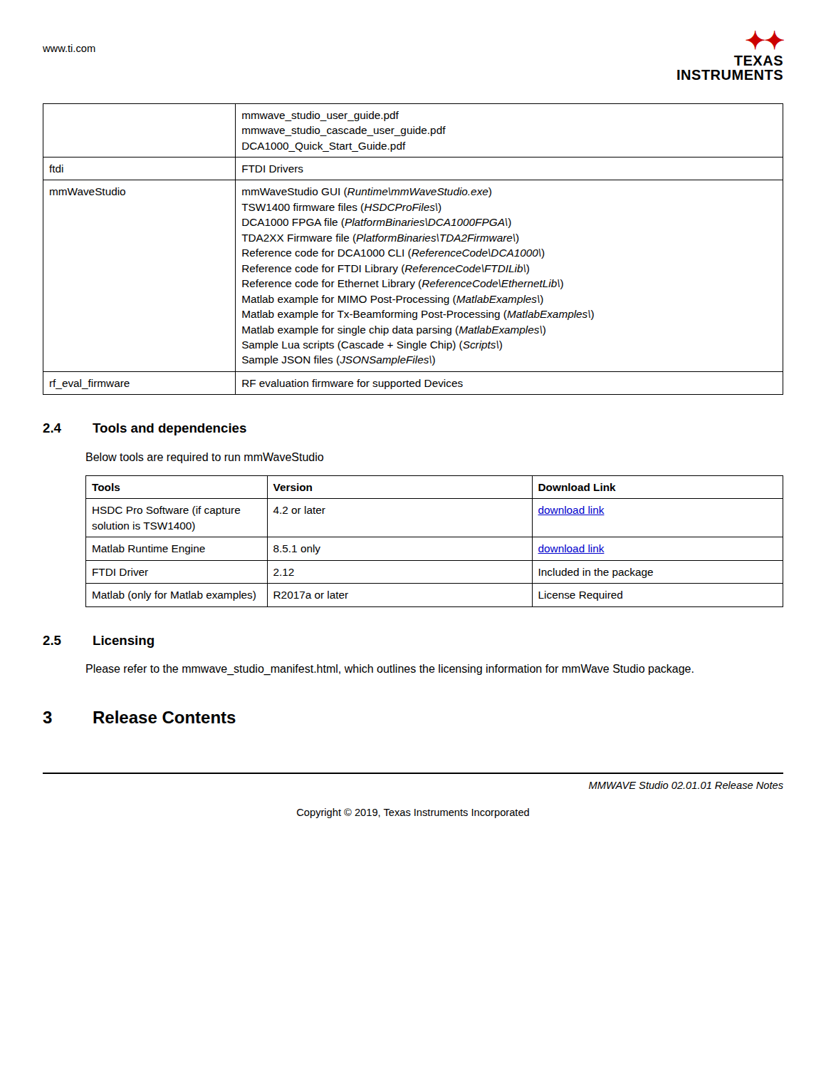www.ti.com
✦✦
TEXAS
INSTRUMENTS
| | mmwave_studio_user_guide.pdf mmwave_studio_cascade_user_guide.pdf DCA1000_Quick_Start_Guide.pdf |
| ftdi | FTDI Drivers |
| mmWaveStudio | mmWaveStudio GUI ( Runtime\mmWaveStudio.exe ) TSW1400 firmware files ( HSDCProFiles\ ) DCA1000 FPGA file ( PlatformBinaries\DCA1000FPGA\ ) TDA2XX Firmware file ( PlatformBinaries\TDA2Firmware\ ) Reference code for DCA1000 CLI ( ReferenceCode\DCA1000\ ) Reference code for FTDI Library ( ReferenceCode\FTDILib\ ) Reference code for Ethernet Library ( ReferenceCode\EthernetLib\ ) Matlab example for MIMO Post-Processing ( MatlabExamples\ ) Matlab example for Tx-Beamforming Post-Processing ( MatlabExamples\ ) Matlab example for single chip data parsing ( MatlabExamples\ ) Sample Lua scripts (Cascade + Single Chip) ( Scripts\ ) Sample JSON files ( JSONSampleFiles\ ) |
| rf_eval_firmware | RF evaluation firmware for supported Devices |
2.4 Tools and dependencies
Below tools are required to run mmWaveStudio
| Tools | Version | Download Link |
| --- | --- | --- |
| HSDC Pro Software (if capture solution is TSW1400) | 4.2 or later | download link |
| Matlab Runtime Engine | 8.5.1 only | download link |
| FTDI Driver | 2.12 | Included in the package |
| Matlab (only for Matlab examples) | R2017a or later | License Required |
2.5 Licensing
Please refer to the mmwave_studio_manifest.html, which outlines the licensing information for mmWave Studio package.
3 Release Contents
MMWAVE Studio 02.01.01 Release Notes
Copyright © 2019, Texas Instruments Incorporated